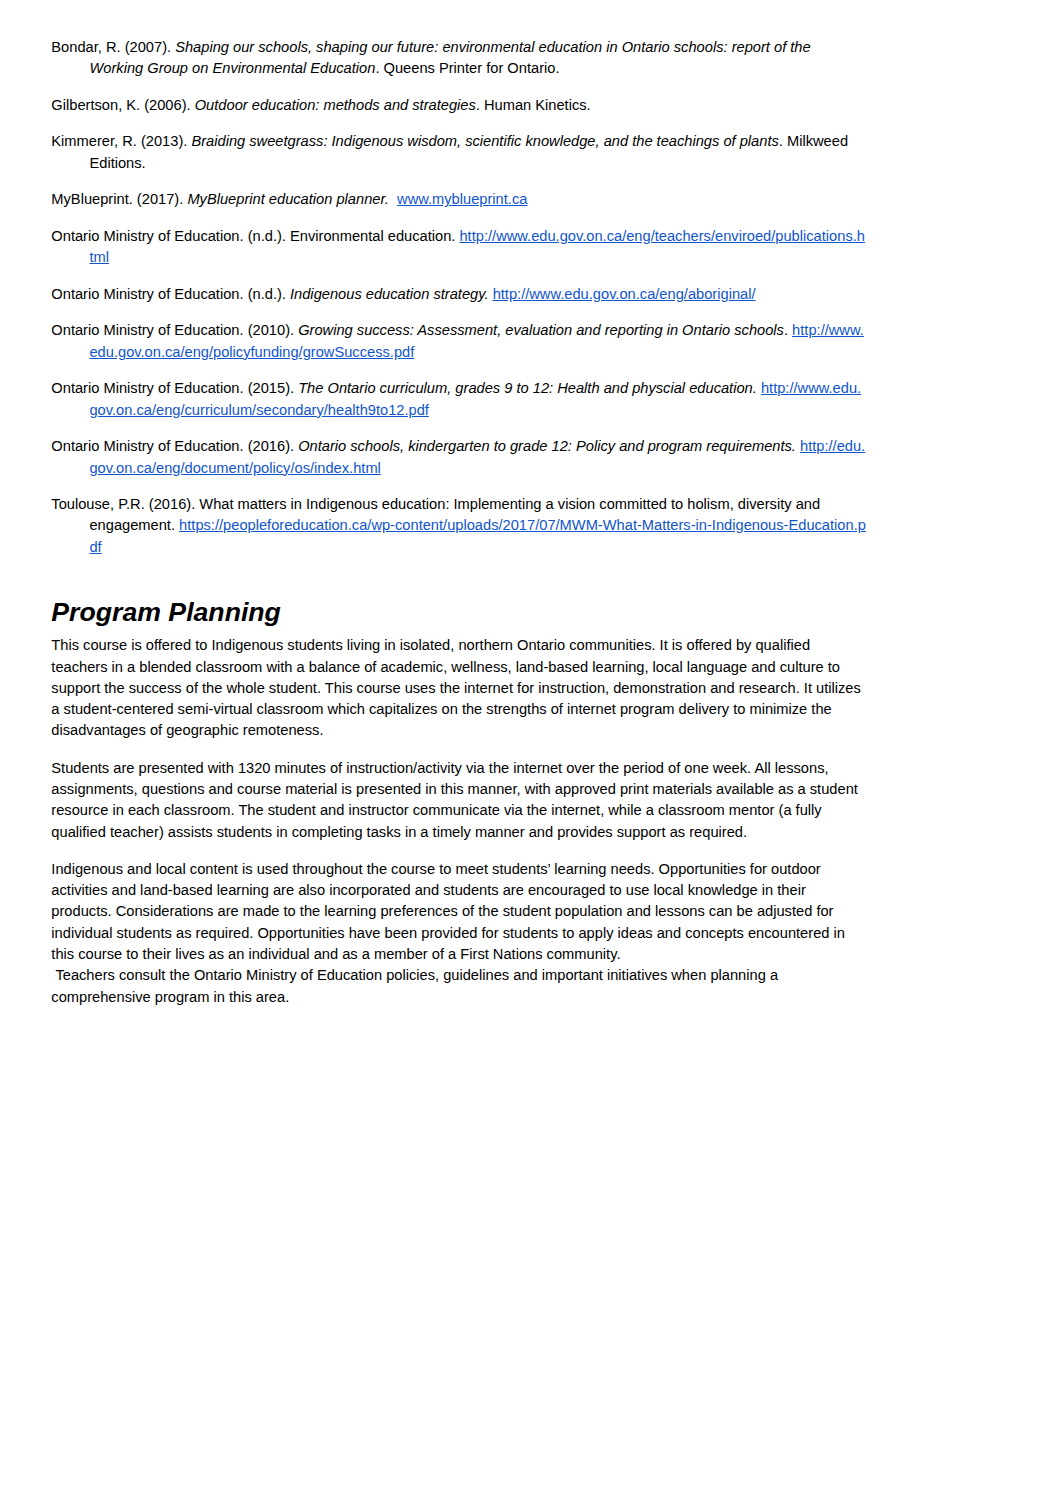Bondar, R. (2007). Shaping our schools, shaping our future: environmental education in Ontario schools: report of the Working Group on Environmental Education. Queens Printer for Ontario.
Gilbertson, K. (2006). Outdoor education: methods and strategies. Human Kinetics.
Kimmerer, R. (2013). Braiding sweetgrass: Indigenous wisdom, scientific knowledge, and the teachings of plants. Milkweed Editions.
MyBlueprint. (2017). MyBlueprint education planner. www.myblueprint.ca
Ontario Ministry of Education. (n.d.). Environmental education. http://www.edu.gov.on.ca/eng/teachers/enviroed/publications.html
Ontario Ministry of Education. (n.d.). Indigenous education strategy. http://www.edu.gov.on.ca/eng/aboriginal/
Ontario Ministry of Education. (2010). Growing success: Assessment, evaluation and reporting in Ontario schools. http://www.edu.gov.on.ca/eng/policyfunding/growSuccess.pdf
Ontario Ministry of Education. (2015). The Ontario curriculum, grades 9 to 12: Health and physcial education. http://www.edu.gov.on.ca/eng/curriculum/secondary/health9to12.pdf
Ontario Ministry of Education. (2016). Ontario schools, kindergarten to grade 12: Policy and program requirements. http://edu.gov.on.ca/eng/document/policy/os/index.html
Toulouse, P.R. (2016). What matters in Indigenous education: Implementing a vision committed to holism, diversity and engagement. https://peopleforeducation.ca/wp-content/uploads/2017/07/MWM-What-Matters-in-Indigenous-Education.pdf
Program Planning
This course is offered to Indigenous students living in isolated, northern Ontario communities. It is offered by qualified teachers in a blended classroom with a balance of academic, wellness, land-based learning, local language and culture to support the success of the whole student. This course uses the internet for instruction, demonstration and research. It utilizes a student-centered semi-virtual classroom which capitalizes on the strengths of internet program delivery to minimize the disadvantages of geographic remoteness.
Students are presented with 1320 minutes of instruction/activity via the internet over the period of one week. All lessons, assignments, questions and course material is presented in this manner, with approved print materials available as a student resource in each classroom. The student and instructor communicate via the internet, while a classroom mentor (a fully qualified teacher) assists students in completing tasks in a timely manner and provides support as required.
Indigenous and local content is used throughout the course to meet students’ learning needs. Opportunities for outdoor activities and land-based learning are also incorporated and students are encouraged to use local knowledge in their products. Considerations are made to the learning preferences of the student population and lessons can be adjusted for individual students as required. Opportunities have been provided for students to apply ideas and concepts encountered in this course to their lives as an individual and as a member of a First Nations community.
Teachers consult the Ontario Ministry of Education policies, guidelines and important initiatives when planning a comprehensive program in this area.